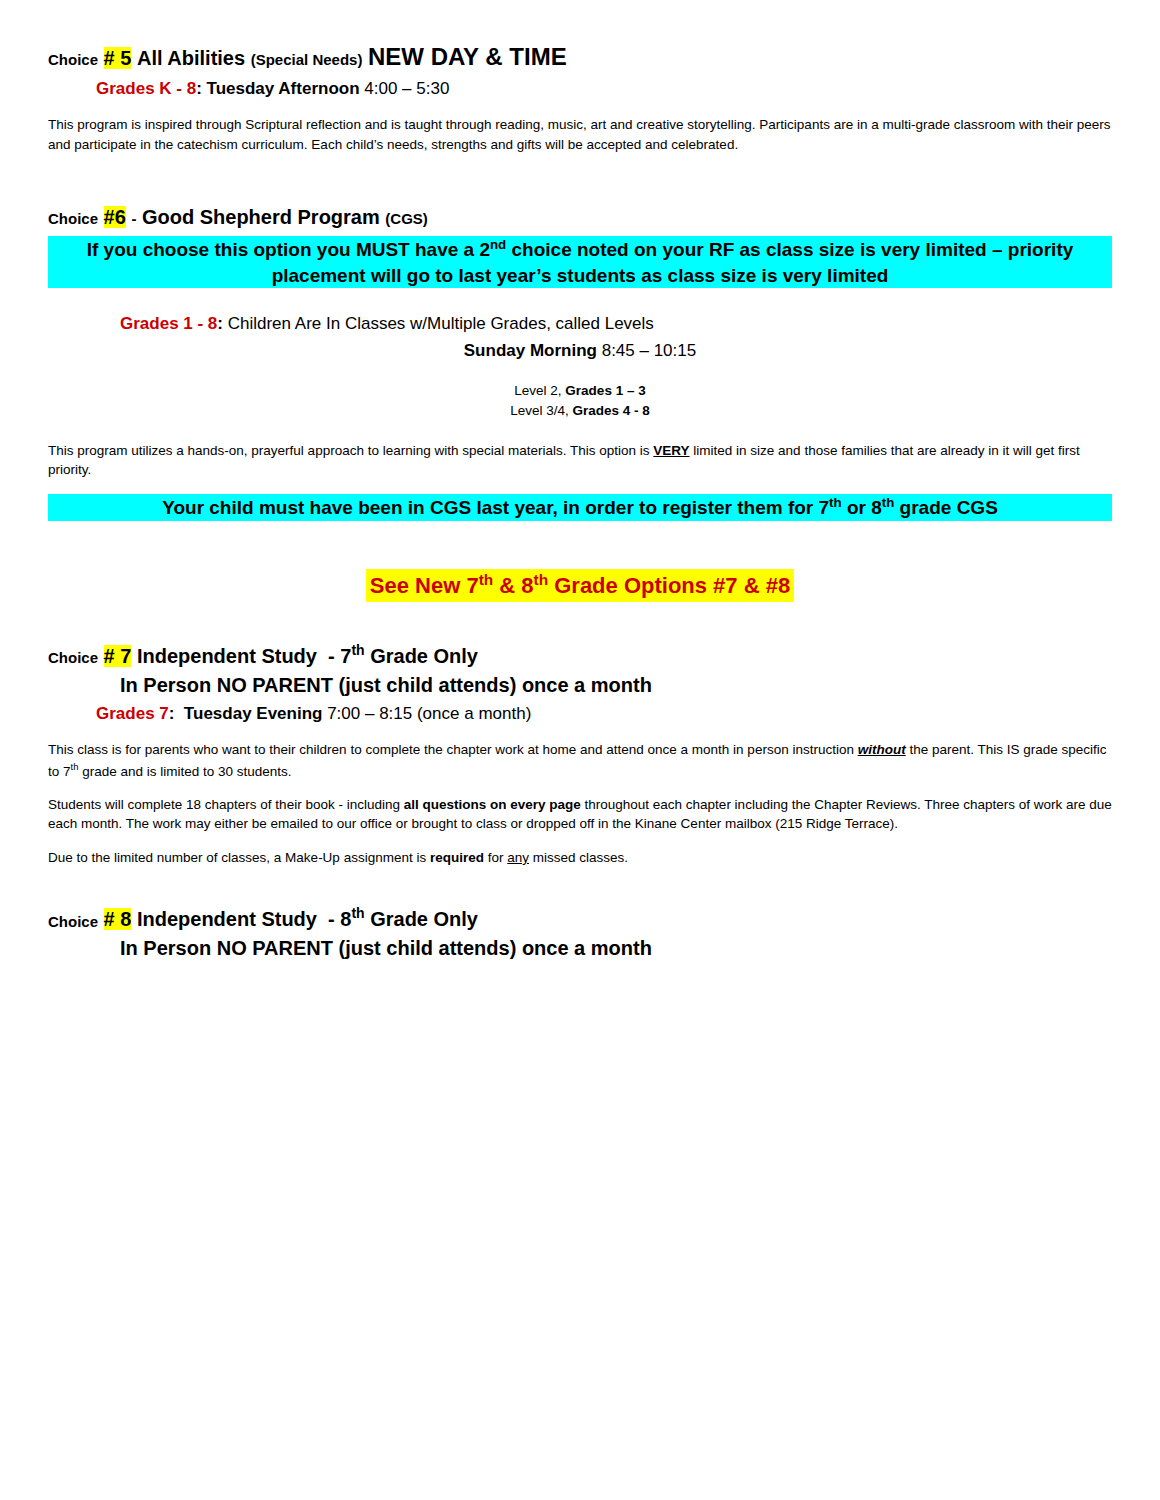Choice # 5 All Abilities (Special Needs) NEW DAY & TIME
Grades K - 8: Tuesday Afternoon 4:00 – 5:30
This program is inspired through Scriptural reflection and is taught through reading, music, art and creative storytelling. Participants are in a multi-grade classroom with their peers and participate in the catechism curriculum. Each child’s needs, strengths and gifts will be accepted and celebrated.
Choice #6 - Good Shepherd Program (CGS)
If you choose this option you MUST have a 2nd choice noted on your RF as class size is very limited – priority placement will go to last year’s students as class size is very limited
Grades 1 - 8: Children Are In Classes w/Multiple Grades, called Levels
Sunday Morning 8:45 – 10:15
Level 2, Grades 1 – 3
Level 3/4, Grades 4 - 8
This program utilizes a hands-on, prayerful approach to learning with special materials. This option is VERY limited in size and those families that are already in it will get first priority.
Your child must have been in CGS last year, in order to register them for 7th or 8th grade CGS
See New 7th & 8th Grade Options #7 & #8
Choice # 7 Independent Study - 7th Grade Only
In Person NO PARENT (just child attends) once a month
Grades 7: Tuesday Evening 7:00 – 8:15 (once a month)
This class is for parents who want to their children to complete the chapter work at home and attend once a month in person instruction without the parent. This IS grade specific to 7th grade and is limited to 30 students.
Students will complete 18 chapters of their book - including all questions on every page throughout each chapter including the Chapter Reviews. Three chapters of work are due each month. The work may either be emailed to our office or brought to class or dropped off in the Kinane Center mailbox (215 Ridge Terrace).
Due to the limited number of classes, a Make-Up assignment is required for any missed classes.
Choice # 8 Independent Study - 8th Grade Only
In Person NO PARENT (just child attends) once a month